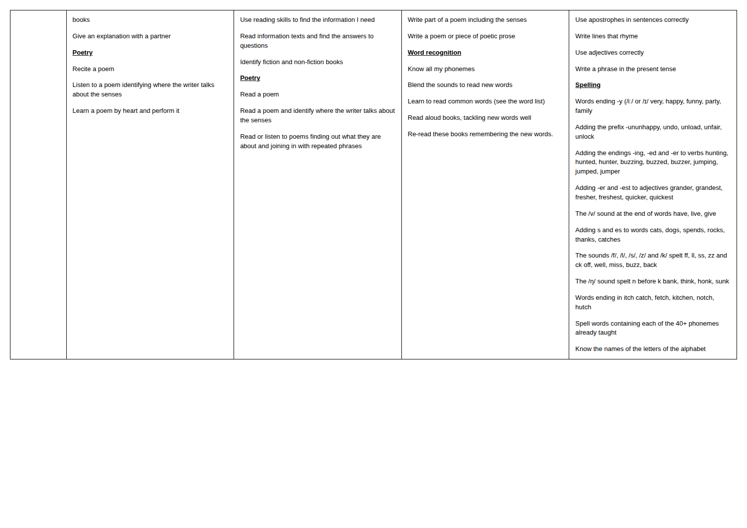| | books Give an explanation with a partner Poetry Recite a poem Listen to a poem identifying where the writer talks about the senses Learn a poem by heart and perform it | Use reading skills to find the information I need Read information texts and find the answers to questions Identify fiction and non-fiction books Poetry Read a poem Read a poem and identify where the writer talks about the senses Read or listen to poems finding out what they are about and joining in with repeated phrases | Write part of a poem including the senses Write a poem or piece of poetic prose Word recognition Know all my phonemes Blend the sounds to read new words Learn to read common words (see the word list) Read aloud books, tackling new words well Re-read these books remembering the new words. | Use apostrophes in sentences correctly Write lines that rhyme Use adjectives correctly Write a phrase in the present tense Spelling Words ending -y (/iː/ or /ɪ/ very, happy, funny, party, family Adding the prefix -ununhappy, undo, unload, unfair, unlock Adding the endings -ing, -ed and -er to verbs hunting, hunted, hunter, buzzing, buzzed, buzzer, jumping, jumped, jumper Adding -er and -est to adjectives grander, grandest, fresher, freshest, quicker, quickest The /v/ sound at the end of words have, live, give Adding s and es to words cats, dogs, spends, rocks, thanks, catches The sounds /f/, /l/, /s/, /z/ and /k/ spelt ff, ll, ss, zz and ck off, well, miss, buzz, back The /ŋ/ sound spelt n before k bank, think, honk, sunk Words ending in itch catch, fetch, kitchen, notch, hutch Spell words containing each of the 40+ phonemes already taught Know the names of the letters of the alphabet |